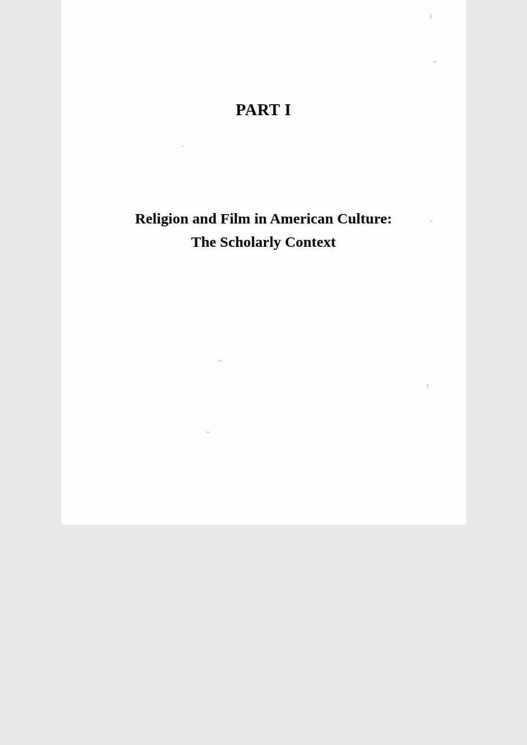PART I
Religion and Film in American Culture:
The Scholarly Context